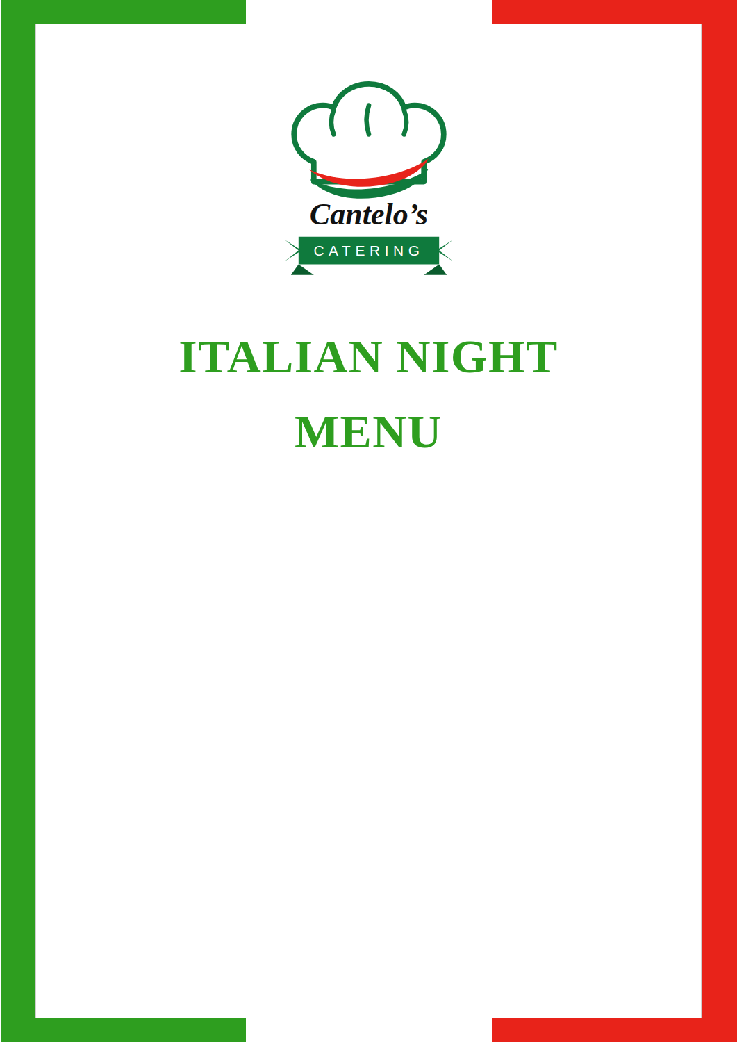Cantelo’s CATERING
Italian Night Menu